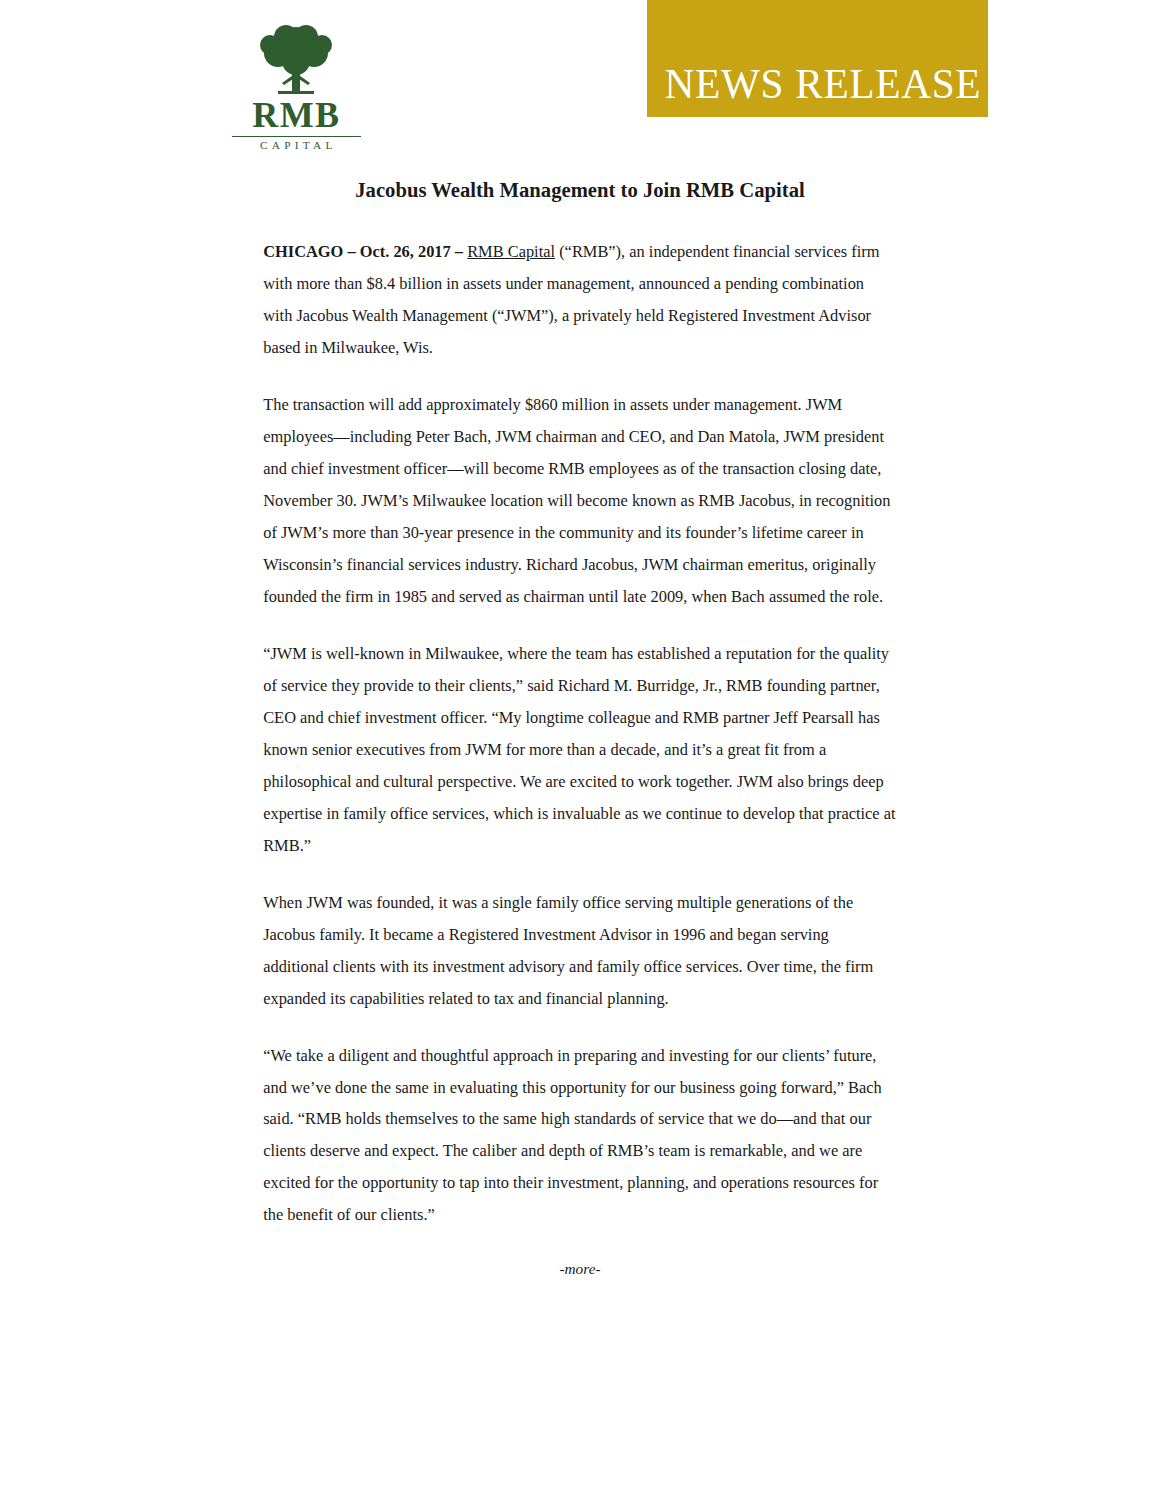NEWS RELEASE
RMB
CAPITAL
Jacobus Wealth Management to Join RMB Capital
CHICAGO – Oct. 26, 2017 – RMB Capital (“RMB”), an independent financial services firm with more than $8.4 billion in assets under management, announced a pending combination with Jacobus Wealth Management (“JWM”), a privately held Registered Investment Advisor based in Milwaukee, Wis.
The transaction will add approximately $860 million in assets under management. JWM employees—including Peter Bach, JWM chairman and CEO, and Dan Matola, JWM president and chief investment officer—will become RMB employees as of the transaction closing date, November 30. JWM’s Milwaukee location will become known as RMB Jacobus, in recognition of JWM’s more than 30-year presence in the community and its founder’s lifetime career in Wisconsin’s financial services industry. Richard Jacobus, JWM chairman emeritus, originally founded the firm in 1985 and served as chairman until late 2009, when Bach assumed the role.
“JWM is well-known in Milwaukee, where the team has established a reputation for the quality of service they provide to their clients,” said Richard M. Burridge, Jr., RMB founding partner, CEO and chief investment officer. “My longtime colleague and RMB partner Jeff Pearsall has known senior executives from JWM for more than a decade, and it’s a great fit from a philosophical and cultural perspective. We are excited to work together. JWM also brings deep expertise in family office services, which is invaluable as we continue to develop that practice at RMB.”
When JWM was founded, it was a single family office serving multiple generations of the Jacobus family. It became a Registered Investment Advisor in 1996 and began serving additional clients with its investment advisory and family office services. Over time, the firm expanded its capabilities related to tax and financial planning.
“We take a diligent and thoughtful approach in preparing and investing for our clients’ future, and we’ve done the same in evaluating this opportunity for our business going forward,” Bach said. “RMB holds themselves to the same high standards of service that we do—and that our clients deserve and expect. The caliber and depth of RMB’s team is remarkable, and we are excited for the opportunity to tap into their investment, planning, and operations resources for the benefit of our clients.”
-more-